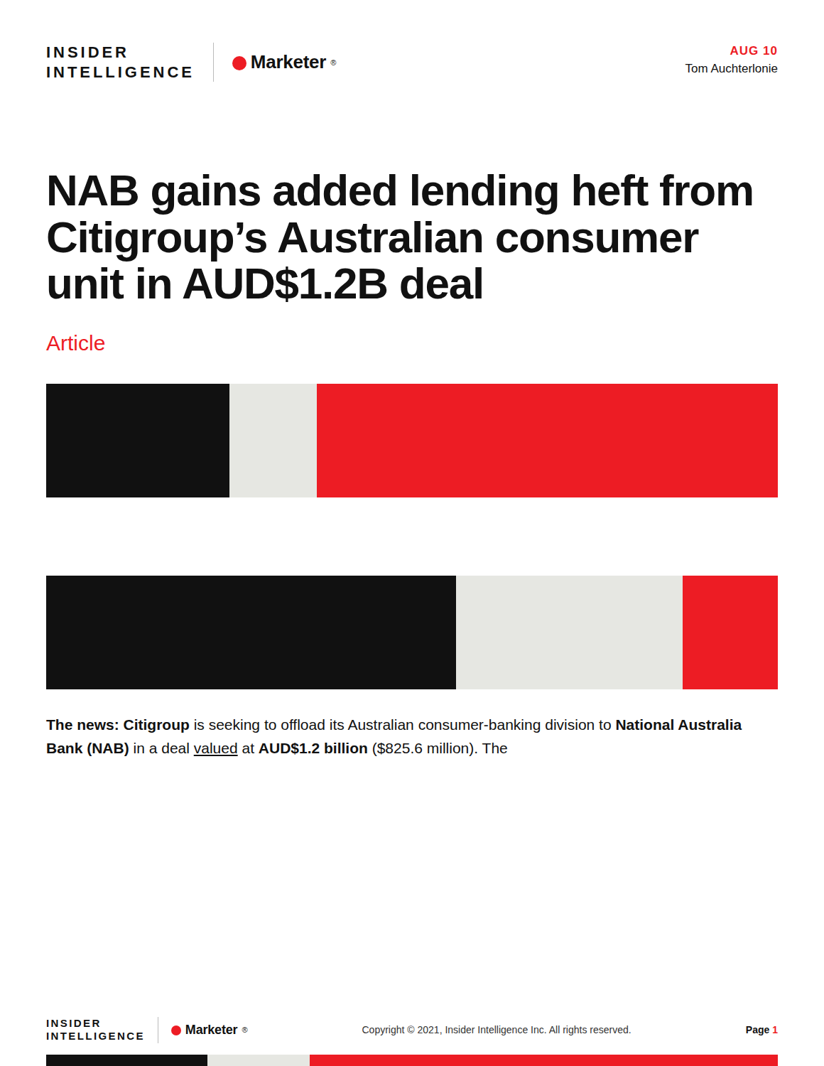Insider Intelligence
Marketer®
AUG 10
Tom Auchterlonie
NAB gains added lending heft from Citigroup’s Australian consumer unit in AUD$1.2B deal
Article
The news: Citigroup is seeking to offload its Australian consumer-banking division to National Australia Bank (NAB) in a deal valued at AUD$1.2 billion ($825.6 million). The
Insider Intelligence
Marketer®
Copyright © 2021, Insider Intelligence Inc. All rights reserved.
Page 1